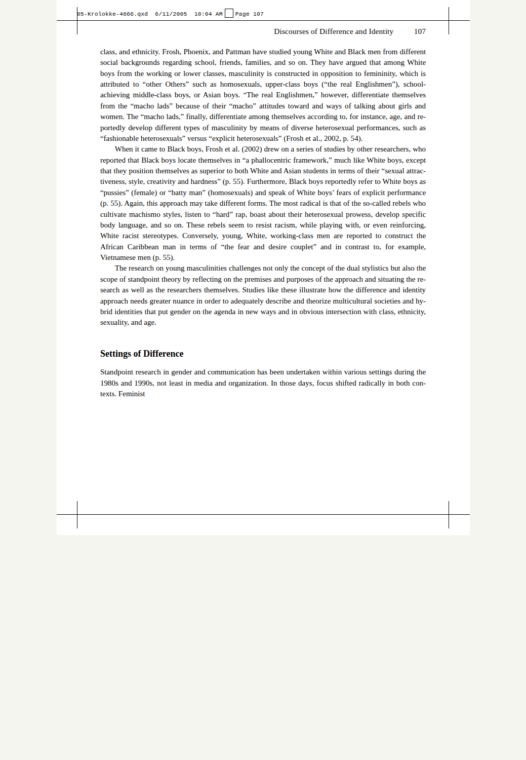05-Krolokke-4666.qxd 6/11/2005 10:04 AM Page 107
Discourses of Difference and Identity107
class, and ethnicity. Frosh, Phoenix, and Pattman have studied young White and Black men from different social backgrounds regarding school, friends, families, and so on. They have argued that among White boys from the working or lower classes, masculinity is constructed in opposition to femininity, which is attributed to “other Others” such as homosexuals, upper-class boys (“the real Englishmen”), school-achieving middle-class boys, or Asian boys. “The real Englishmen,” however, differentiate themselves from the “macho lads” because of their “macho” attitudes toward and ways of talking about girls and women. The “macho lads,” finally, differentiate among themselves according to, for instance, age, and reportedly develop different types of masculinity by means of diverse heterosexual performances, such as “fashionable heterosexuals” versus “explicit heterosexuals” (Frosh et al., 2002, p. 54).
When it came to Black boys, Frosh et al. (2002) drew on a series of studies by other researchers, who reported that Black boys locate themselves in “a phallocentric framework,” much like White boys, except that they position themselves as superior to both White and Asian students in terms of their “sexual attractiveness, style, creativity and hardness” (p. 55). Furthermore, Black boys reportedly refer to White boys as “pussies” (female) or “batty man” (homosexuals) and speak of White boys’ fears of explicit performance (p. 55). Again, this approach may take different forms. The most radical is that of the so-called rebels who cultivate machismo styles, listen to “hard” rap, boast about their heterosexual prowess, develop specific body language, and so on. These rebels seem to resist racism, while playing with, or even reinforcing, White racist stereotypes. Conversely, young, White, working-class men are reported to construct the African Caribbean man in terms of “the fear and desire couplet” and in contrast to, for example, Vietnamese men (p. 55).
The research on young masculinities challenges not only the concept of the dual stylistics but also the scope of standpoint theory by reflecting on the premises and purposes of the approach and situating the research as well as the researchers themselves. Studies like these illustrate how the difference and identity approach needs greater nuance in order to adequately describe and theorize multicultural societies and hybrid identities that put gender on the agenda in new ways and in obvious intersection with class, ethnicity, sexuality, and age.
Settings of Difference
Standpoint research in gender and communication has been undertaken within various settings during the 1980s and 1990s, not least in media and organization. In those days, focus shifted radically in both contexts. Feminist